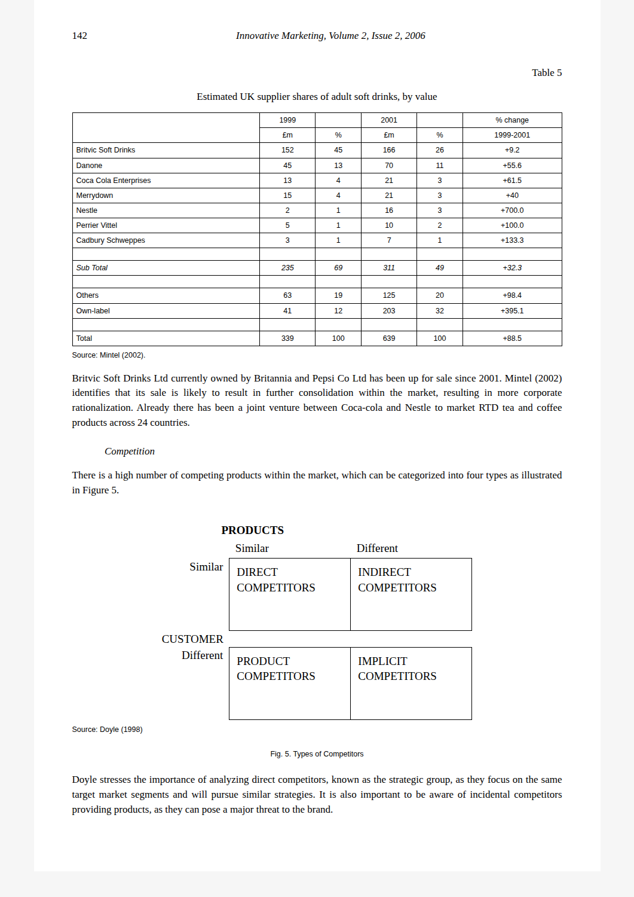142 Innovative Marketing, Volume 2, Issue 2, 2006
Table 5
Estimated UK supplier shares of adult soft drinks, by value
| | 1999 | | 2001 | | % change |
| --- | --- | --- | --- | --- | --- |
| £m | % | £m | % | 1999-2001 |
| Britvic Soft Drinks | 152 | 45 | 166 | 26 | +9.2 |
| Danone | 45 | 13 | 70 | 11 | +55.6 |
| Coca Cola Enterprises | 13 | 4 | 21 | 3 | +61.5 |
| Merrydown | 15 | 4 | 21 | 3 | +40 |
| Nestle | 2 | 1 | 16 | 3 | +700.0 |
| Perrier Vittel | 5 | 1 | 10 | 2 | +100.0 |
| Cadbury Schweppes | 3 | 1 | 7 | 1 | +133.3 |
| Sub Total | 235 | 69 | 311 | 49 | +32.3 |
| Others | 63 | 19 | 125 | 20 | +98.4 |
| Own-label | 41 | 12 | 203 | 32 | +395.1 |
| Total | 339 | 100 | 639 | 100 | +88.5 |
Source: Mintel (2002).
Britvic Soft Drinks Ltd currently owned by Britannia and Pepsi Co Ltd has been up for sale since 2001. Mintel (2002) identifies that its sale is likely to result in further consolidation within the market, resulting in more corporate rationalization. Already there has been a joint venture between Coca-cola and Nestle to market RTD tea and coffee products across 24 countries.
Competition
There is a high number of competing products within the market, which can be categorized into four types as illustrated in Figure 5.
PRODUCTS
| | Similar | Different |
| Similar | DIRECT COMPETITORS | INDIRECT COMPETITORS |
| CUSTOMER | | |
| Different | PRODUCT COMPETITORS | IMPLICIT COMPETITORS |
Source: Doyle (1998)
Fig. 5. Types of Competitors
Doyle stresses the importance of analyzing direct competitors, known as the strategic group, as they focus on the same target market segments and will pursue similar strategies. It is also important to be aware of incidental competitors providing products, as they can pose a major threat to the brand.